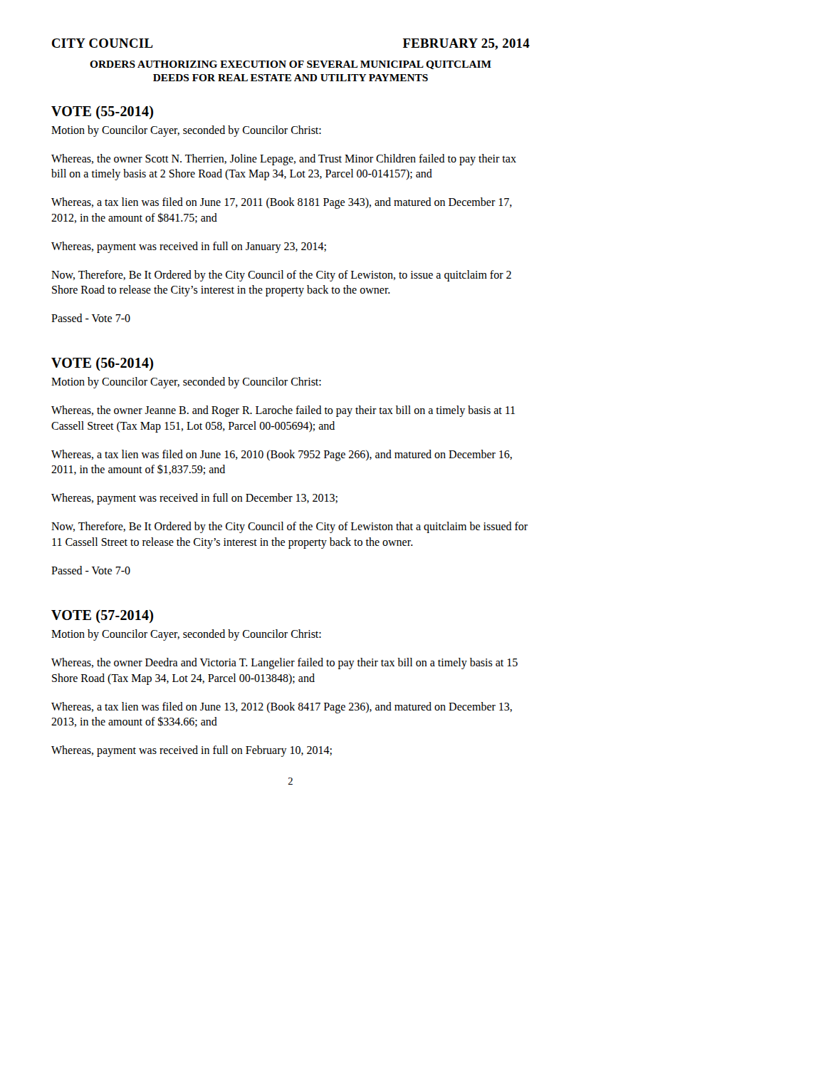CITY COUNCIL FEBRUARY 25, 2014
ORDERS AUTHORIZING EXECUTION OF SEVERAL MUNICIPAL QUITCLAIM
DEEDS FOR REAL ESTATE AND UTILITY PAYMENTS
VOTE (55-2014)
Motion by Councilor Cayer, seconded by Councilor Christ:
Whereas, the owner Scott N. Therrien, Joline Lepage, and Trust Minor Children failed to pay their tax bill on a timely basis at 2 Shore Road (Tax Map 34, Lot 23, Parcel 00-014157); and
Whereas, a tax lien was filed on June 17, 2011 (Book 8181 Page 343), and matured on December 17, 2012, in the amount of $841.75; and
Whereas, payment was received in full on January 23, 2014;
Now, Therefore, Be It Ordered by the City Council of the City of Lewiston, to issue a quitclaim for 2 Shore Road to release the City’s interest in the property back to the owner.
Passed - Vote 7-0
VOTE (56-2014)
Motion by Councilor Cayer, seconded by Councilor Christ:
Whereas, the owner Jeanne B. and Roger R. Laroche failed to pay their tax bill on a timely basis at 11 Cassell Street (Tax Map 151, Lot 058, Parcel 00-005694); and
Whereas, a tax lien was filed on June 16, 2010 (Book 7952 Page 266), and matured on December 16, 2011, in the amount of $1,837.59; and
Whereas, payment was received in full on December 13, 2013;
Now, Therefore, Be It Ordered by the City Council of the City of Lewiston that a quitclaim be issued for 11 Cassell Street to release the City’s interest in the property back to the owner.
Passed - Vote 7-0
VOTE (57-2014)
Motion by Councilor Cayer, seconded by Councilor Christ:
Whereas, the owner Deedra and Victoria T. Langelier failed to pay their tax bill on a timely basis at 15 Shore Road (Tax Map 34, Lot 24, Parcel 00-013848); and
Whereas, a tax lien was filed on June 13, 2012 (Book 8417 Page 236), and matured on December 13, 2013, in the amount of $334.66; and
Whereas, payment was received in full on February 10, 2014;
2